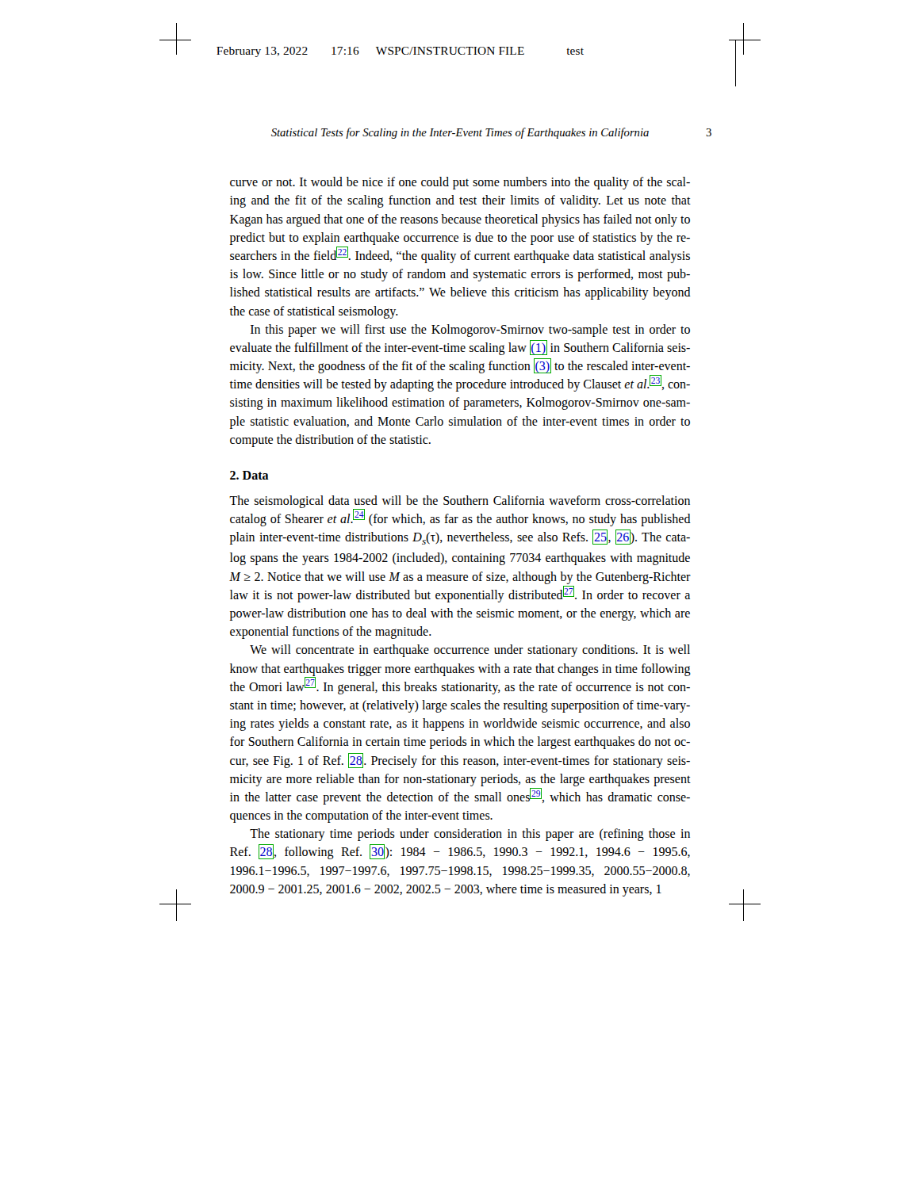February 13, 2022 17:16 WSPC/INSTRUCTION FILE test
Statistical Tests for Scaling in the Inter-Event Times of Earthquakes in California3
curve or not. It would be nice if one could put some numbers into the quality of the scaling and the fit of the scaling function and test their limits of validity. Let us note that Kagan has argued that one of the reasons because theoretical physics has failed not only to predict but to explain earthquake occurrence is due to the poor use of statistics by the researchers in the field22. Indeed, “the quality of current earthquake data statistical analysis is low. Since little or no study of random and systematic errors is performed, most published statistical results are artifacts.” We believe this criticism has applicability beyond the case of statistical seismology.
In this paper we will first use the Kolmogorov-Smirnov two-sample test in order to evaluate the fulfillment of the inter-event-time scaling law (1) in Southern California seismicity. Next, the goodness of the fit of the scaling function (3) to the rescaled inter-event-time densities will be tested by adapting the procedure introduced by Clauset et al.23, consisting in maximum likelihood estimation of parameters, Kolmogorov-Smirnov one-sample statistic evaluation, and Monte Carlo simulation of the inter-event times in order to compute the distribution of the statistic.
2. Data
The seismological data used will be the Southern California waveform cross-correlation catalog of Shearer et al.24 (for which, as far as the author knows, no study has published plain inter-event-time distributions Ds(τ), nevertheless, see also Refs. 25, 26). The catalog spans the years 1984-2002 (included), containing 77034 earthquakes with magnitude M ≥ 2. Notice that we will use M as a measure of size, although by the Gutenberg-Richter law it is not power-law distributed but exponentially distributed27. In order to recover a power-law distribution one has to deal with the seismic moment, or the energy, which are exponential functions of the magnitude.
We will concentrate in earthquake occurrence under stationary conditions. It is well know that earthquakes trigger more earthquakes with a rate that changes in time following the Omori law27. In general, this breaks stationarity, as the rate of occurrence is not constant in time; however, at (relatively) large scales the resulting superposition of time-varying rates yields a constant rate, as it happens in worldwide seismic occurrence, and also for Southern California in certain time periods in which the largest earthquakes do not occur, see Fig. 1 of Ref. 28. Precisely for this reason, inter-event-times for stationary seismicity are more reliable than for non-stationary periods, as the large earthquakes present in the latter case prevent the detection of the small ones29, which has dramatic consequences in the computation of the inter-event times.
The stationary time periods under consideration in this paper are (refining those in Ref. 28, following Ref. 30): 1984 − 1986.5, 1990.3 − 1992.1, 1994.6 − 1995.6, 1996.1−1996.5, 1997−1997.6, 1997.75−1998.15, 1998.25−1999.35, 2000.55−2000.8, 2000.9 − 2001.25, 2001.6 − 2002, 2002.5 − 2003, where time is measured in years, 1